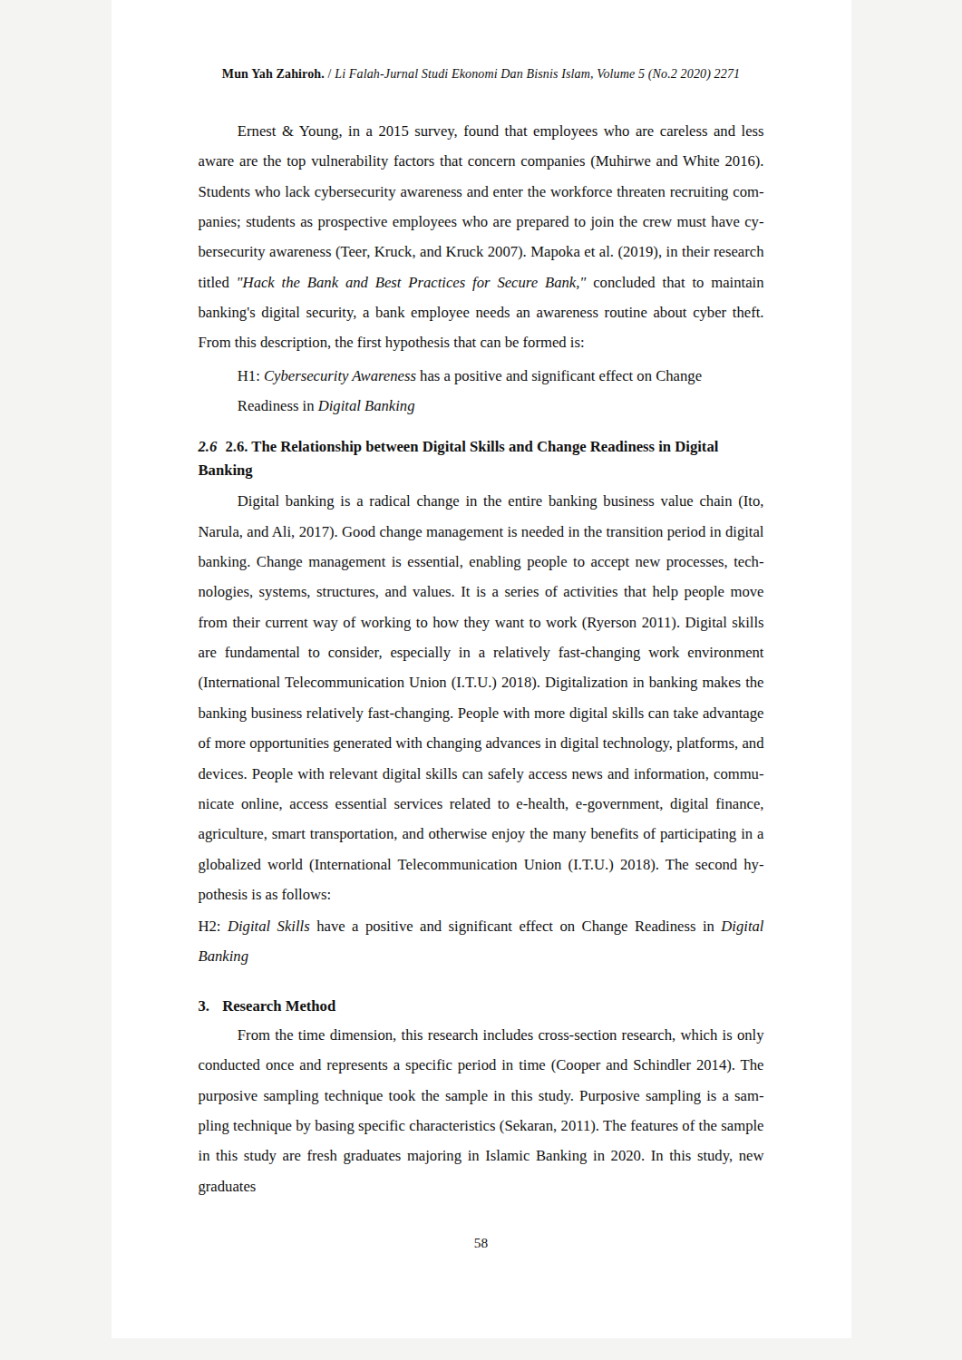Mun Yah Zahiroh. / Li Falah-Jurnal Studi Ekonomi Dan Bisnis Islam, Volume 5 (No.2 2020) 2271
Ernest & Young, in a 2015 survey, found that employees who are careless and less aware are the top vulnerability factors that concern companies (Muhirwe and White 2016). Students who lack cybersecurity awareness and enter the workforce threaten recruiting companies; students as prospective employees who are prepared to join the crew must have cybersecurity awareness (Teer, Kruck, and Kruck 2007). Mapoka et al. (2019), in their research titled "Hack the Bank and Best Practices for Secure Bank," concluded that to maintain banking's digital security, a bank employee needs an awareness routine about cyber theft. From this description, the first hypothesis that can be formed is:
H1: Cybersecurity Awareness has a positive and significant effect on Change Readiness in Digital Banking
2.62.6. The Relationship between Digital Skills and Change Readiness in Digital Banking
Digital banking is a radical change in the entire banking business value chain (Ito, Narula, and Ali, 2017). Good change management is needed in the transition period in digital banking. Change management is essential, enabling people to accept new processes, technologies, systems, structures, and values. It is a series of activities that help people move from their current way of working to how they want to work (Ryerson 2011). Digital skills are fundamental to consider, especially in a relatively fast-changing work environment (International Telecommunication Union (I.T.U.) 2018). Digitalization in banking makes the banking business relatively fast-changing. People with more digital skills can take advantage of more opportunities generated with changing advances in digital technology, platforms, and devices. People with relevant digital skills can safely access news and information, communicate online, access essential services related to e-health, e-government, digital finance, agriculture, smart transportation, and otherwise enjoy the many benefits of participating in a globalized world (International Telecommunication Union (I.T.U.) 2018). The second hypothesis is as follows:
H2: Digital Skills have a positive and significant effect on Change Readiness in Digital Banking
3. Research Method
From the time dimension, this research includes cross-section research, which is only conducted once and represents a specific period in time (Cooper and Schindler 2014). The purposive sampling technique took the sample in this study. Purposive sampling is a sampling technique by basing specific characteristics (Sekaran, 2011). The features of the sample in this study are fresh graduates majoring in Islamic Banking in 2020. In this study, new graduates
58